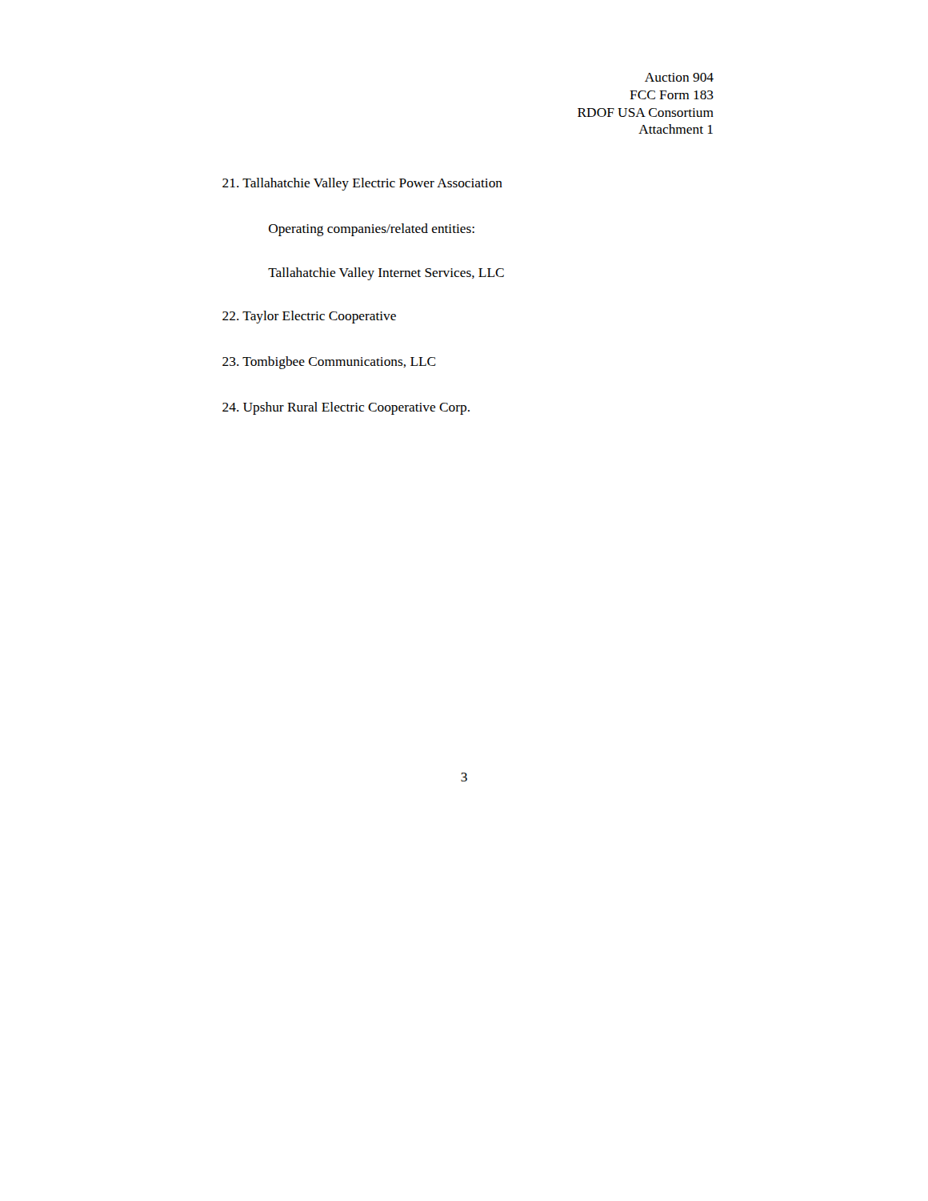Auction 904
FCC Form 183
RDOF USA Consortium
Attachment 1
21. Tallahatchie Valley Electric Power Association
Operating companies/related entities:
Tallahatchie Valley Internet Services, LLC
22. Taylor Electric Cooperative
23. Tombigbee Communications, LLC
24. Upshur Rural Electric Cooperative Corp.
3